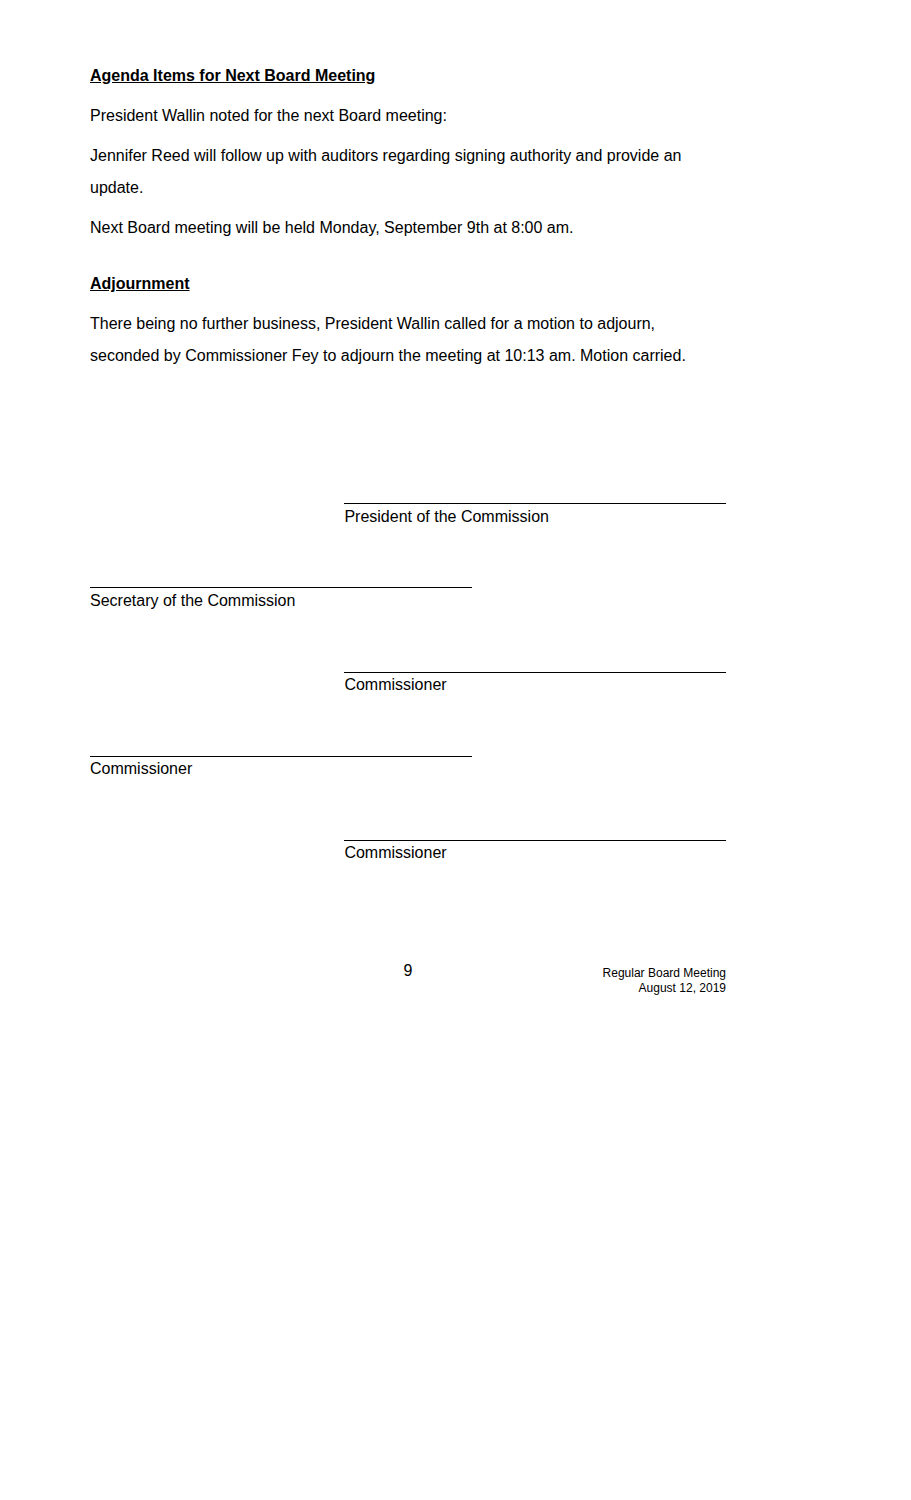Agenda Items for Next Board Meeting
President Wallin noted for the next Board meeting:
Jennifer Reed will follow up with auditors regarding signing authority and provide an update.
Next Board meeting will be held Monday, September 9th at 8:00 am.
Adjournment
There being no further business, President Wallin called for a motion to adjourn, seconded by Commissioner Fey to adjourn the meeting at 10:13 am. Motion carried.
President of the Commission
Secretary of the Commission
Commissioner
Commissioner
Commissioner
9
Regular Board Meeting
August 12, 2019